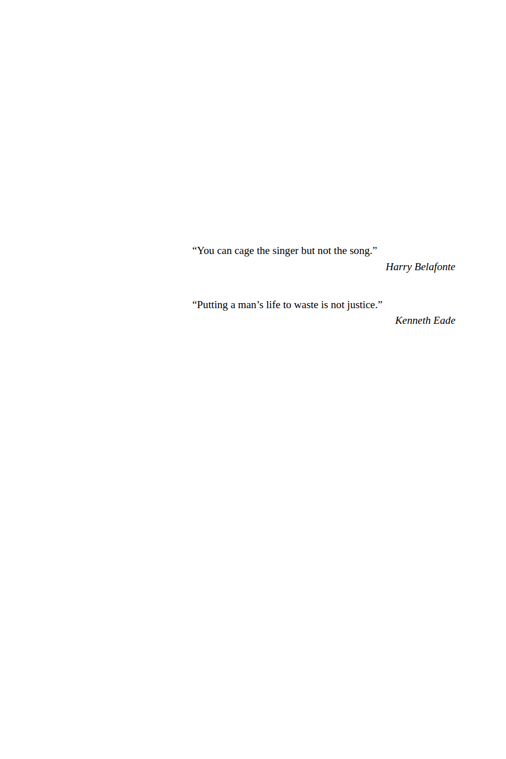“You can cage the singer but not the song.”
Harry Belafonte
“Putting a man’s life to waste is not justice.”
Kenneth Eade